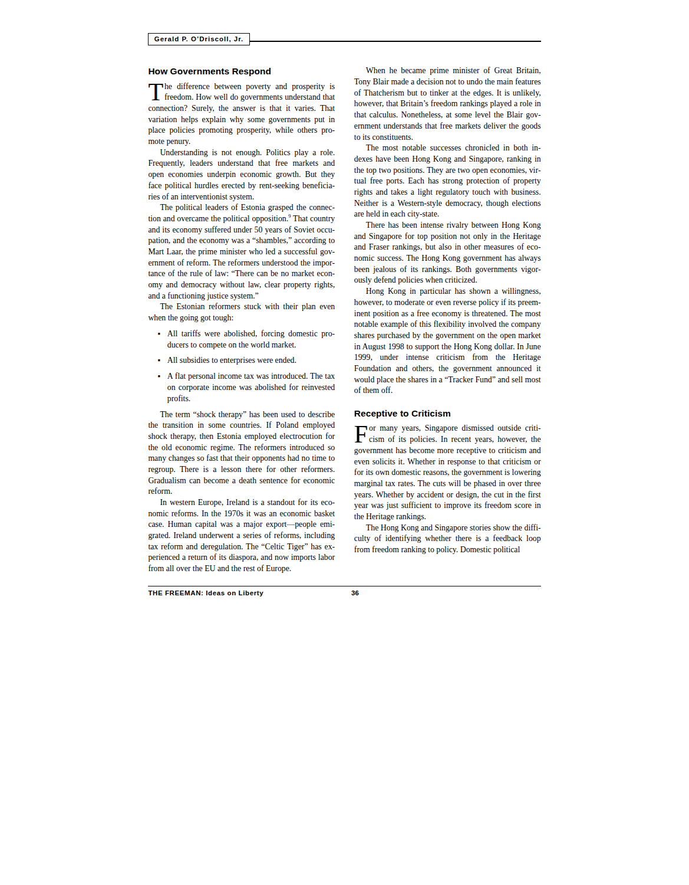Gerald P. O’Driscoll, Jr.
How Governments Respond
The difference between poverty and prosperity is freedom. How well do governments understand that connection? Surely, the answer is that it varies. That variation helps explain why some governments put in place policies promoting prosperity, while others promote penury.
Understanding is not enough. Politics play a role. Frequently, leaders understand that free markets and open economies underpin economic growth. But they face political hurdles erected by rent-seeking beneficiaries of an interventionist system.
The political leaders of Estonia grasped the connection and overcame the political opposition.9 That country and its economy suffered under 50 years of Soviet occupation, and the economy was a “shambles,” according to Mart Laar, the prime minister who led a successful government of reform. The reformers understood the importance of the rule of law: “There can be no market economy and democracy without law, clear property rights, and a functioning justice system.”
The Estonian reformers stuck with their plan even when the going got tough:
All tariffs were abolished, forcing domestic producers to compete on the world market.
All subsidies to enterprises were ended.
A flat personal income tax was introduced. The tax on corporate income was abolished for reinvested profits.
The term “shock therapy” has been used to describe the transition in some countries. If Poland employed shock therapy, then Estonia employed electrocution for the old economic regime. The reformers introduced so many changes so fast that their opponents had no time to regroup. There is a lesson there for other reformers. Gradualism can become a death sentence for economic reform.
In western Europe, Ireland is a standout for its economic reforms. In the 1970s it was an economic basket case. Human capital was a major export—people emigrated. Ireland underwent a series of reforms, including tax reform and deregulation. The “Celtic Tiger” has experienced a return of its diaspora, and now imports labor from all over the EU and the rest of Europe.
When he became prime minister of Great Britain, Tony Blair made a decision not to undo the main features of Thatcherism but to tinker at the edges. It is unlikely, however, that Britain’s freedom rankings played a role in that calculus. Nonetheless, at some level the Blair government understands that free markets deliver the goods to its constituents.
The most notable successes chronicled in both indexes have been Hong Kong and Singapore, ranking in the top two positions. They are two open economies, virtual free ports. Each has strong protection of property rights and takes a light regulatory touch with business. Neither is a Western-style democracy, though elections are held in each city-state.
There has been intense rivalry between Hong Kong and Singapore for top position not only in the Heritage and Fraser rankings, but also in other measures of economic success. The Hong Kong government has always been jealous of its rankings. Both governments vigorously defend policies when criticized.
Hong Kong in particular has shown a willingness, however, to moderate or even reverse policy if its preeminent position as a free economy is threatened. The most notable example of this flexibility involved the company shares purchased by the government on the open market in August 1998 to support the Hong Kong dollar. In June 1999, under intense criticism from the Heritage Foundation and others, the government announced it would place the shares in a “Tracker Fund” and sell most of them off.
Receptive to Criticism
For many years, Singapore dismissed outside criticism of its policies. In recent years, however, the government has become more receptive to criticism and even solicits it. Whether in response to that criticism or for its own domestic reasons, the government is lowering marginal tax rates. The cuts will be phased in over three years. Whether by accident or design, the cut in the first year was just sufficient to improve its freedom score in the Heritage rankings.
The Hong Kong and Singapore stories show the difficulty of identifying whether there is a feedback loop from freedom ranking to policy. Domestic political
THE FREEMAN: Ideas on Liberty 36